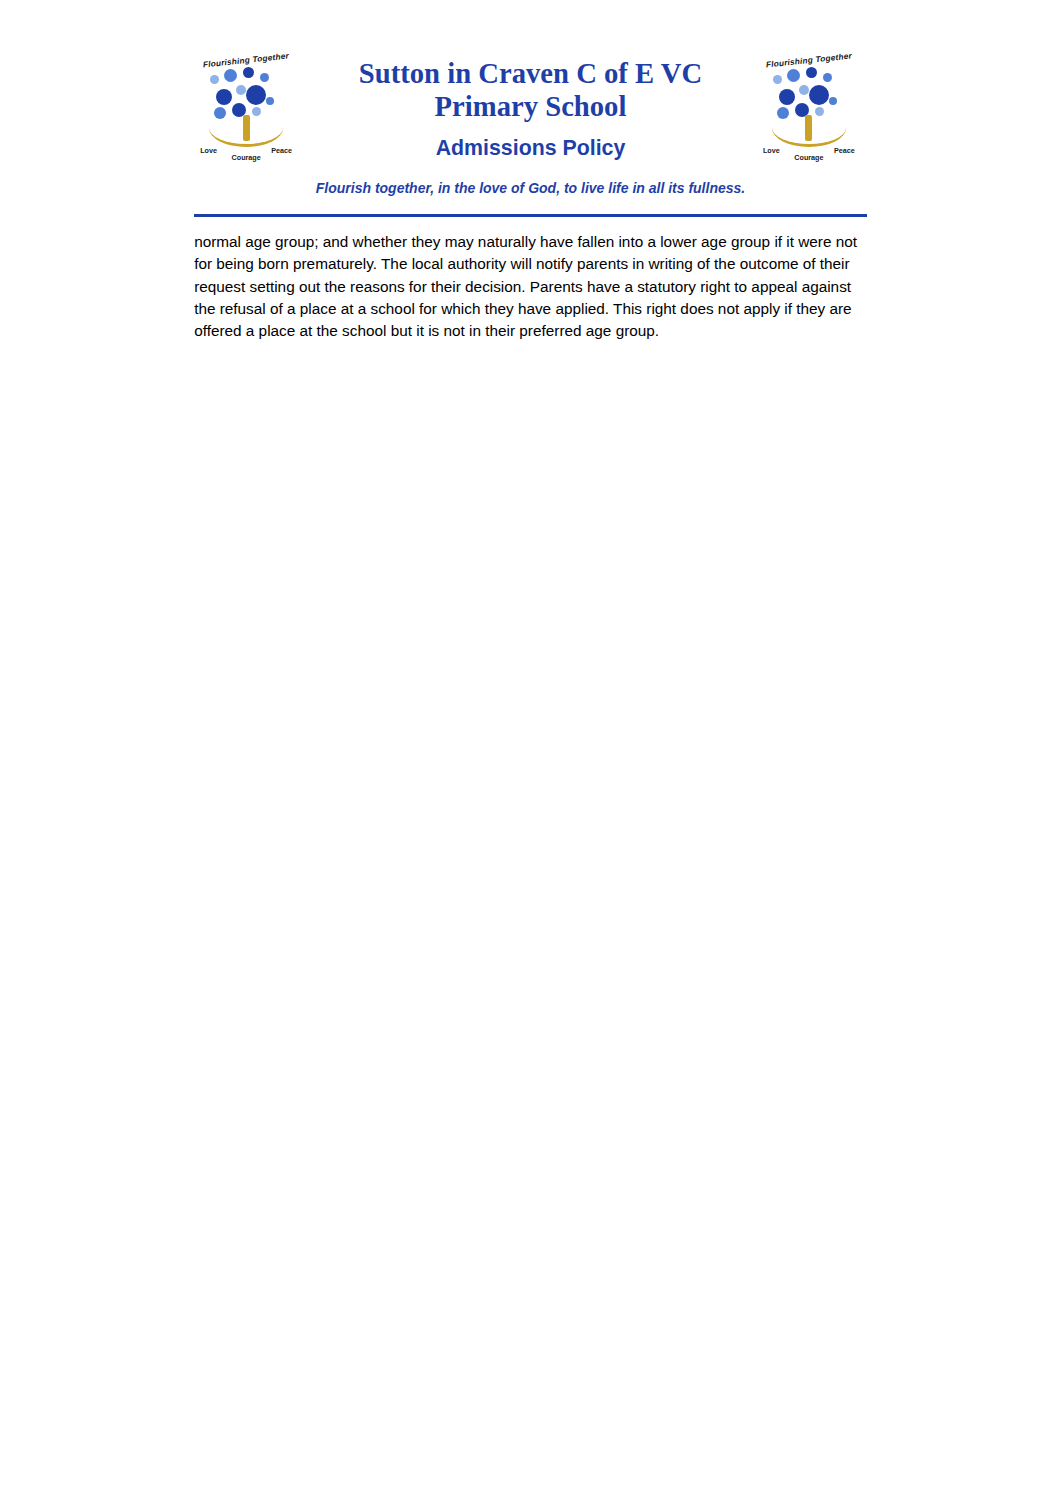Flourishing Together
Love Peace Courage
Sutton in Craven C of E VC Primary School
Admissions Policy
Flourish together, in the love of God, to live life in all its fullness.
Flourishing Together
Love Peace Courage
normal age group; and whether they may naturally have fallen into a lower age group if it were not for being born prematurely. The local authority will notify parents in writing of the outcome of their request setting out the reasons for their decision. Parents have a statutory right to appeal against the refusal of a place at a school for which they have applied. This right does not apply if they are offered a place at the school but it is not in their preferred age group.